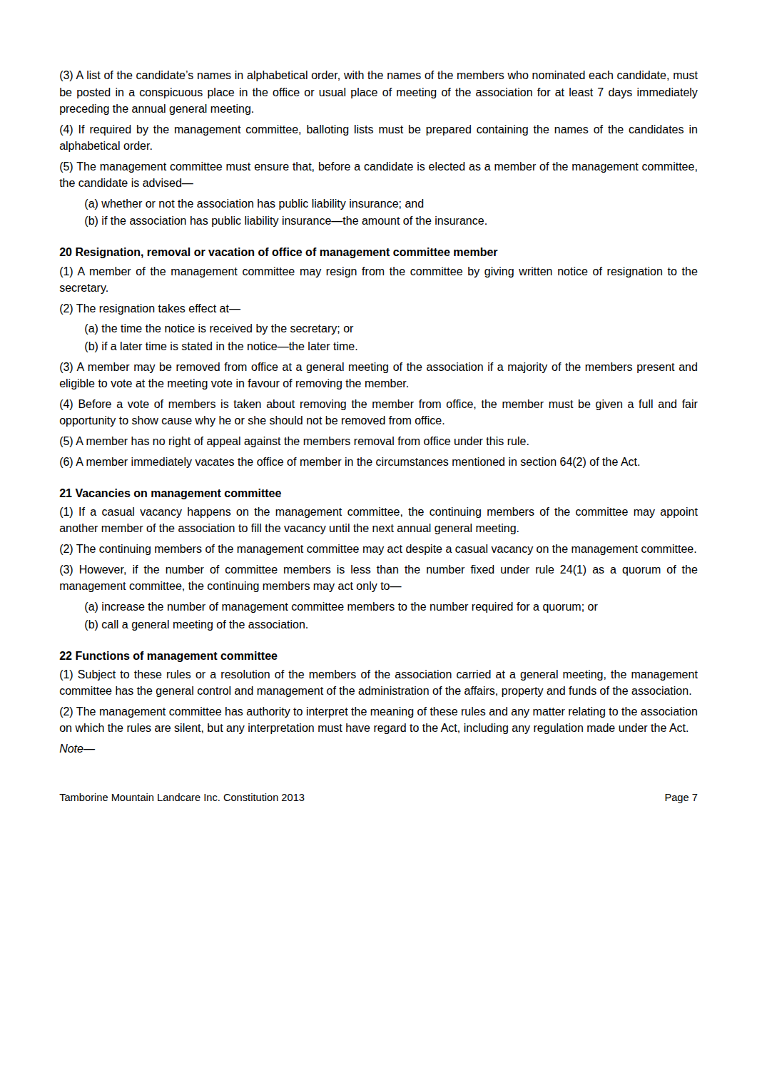(3) A list of the candidate’s names in alphabetical order, with the names of the members who nominated each candidate, must be posted in a conspicuous place in the office or usual place of meeting of the association for at least 7 days immediately preceding the annual general meeting.
(4) If required by the management committee, balloting lists must be prepared containing the names of the candidates in alphabetical order.
(5) The management committee must ensure that, before a candidate is elected as a member of the management committee, the candidate is advised—
(a) whether or not the association has public liability insurance; and
(b) if the association has public liability insurance—the amount of the insurance.
20 Resignation, removal or vacation of office of management committee member
(1) A member of the management committee may resign from the committee by giving written notice of resignation to the secretary.
(2) The resignation takes effect at—
(a) the time the notice is received by the secretary; or
(b) if a later time is stated in the notice—the later time.
(3) A member may be removed from office at a general meeting of the association if a majority of the members present and eligible to vote at the meeting vote in favour of removing the member.
(4) Before a vote of members is taken about removing the member from office, the member must be given a full and fair opportunity to show cause why he or she should not be removed from office.
(5) A member has no right of appeal against the members removal from office under this rule.
(6) A member immediately vacates the office of member in the circumstances mentioned in section 64(2) of the Act.
21 Vacancies on management committee
(1) If a casual vacancy happens on the management committee, the continuing members of the committee may appoint another member of the association to fill the vacancy until the next annual general meeting.
(2) The continuing members of the management committee may act despite a casual vacancy on the management committee.
(3) However, if the number of committee members is less than the number fixed under rule 24(1) as a quorum of the management committee, the continuing members may act only to—
(a) increase the number of management committee members to the number required for a quorum; or
(b) call a general meeting of the association.
22 Functions of management committee
(1) Subject to these rules or a resolution of the members of the association carried at a general meeting, the management committee has the general control and management of the administration of the affairs, property and funds of the association.
(2) The management committee has authority to interpret the meaning of these rules and any matter relating to the association on which the rules are silent, but any interpretation must have regard to the Act, including any regulation made under the Act.
Note—
Tamborine Mountain Landcare Inc. Constitution 2013 Page 7